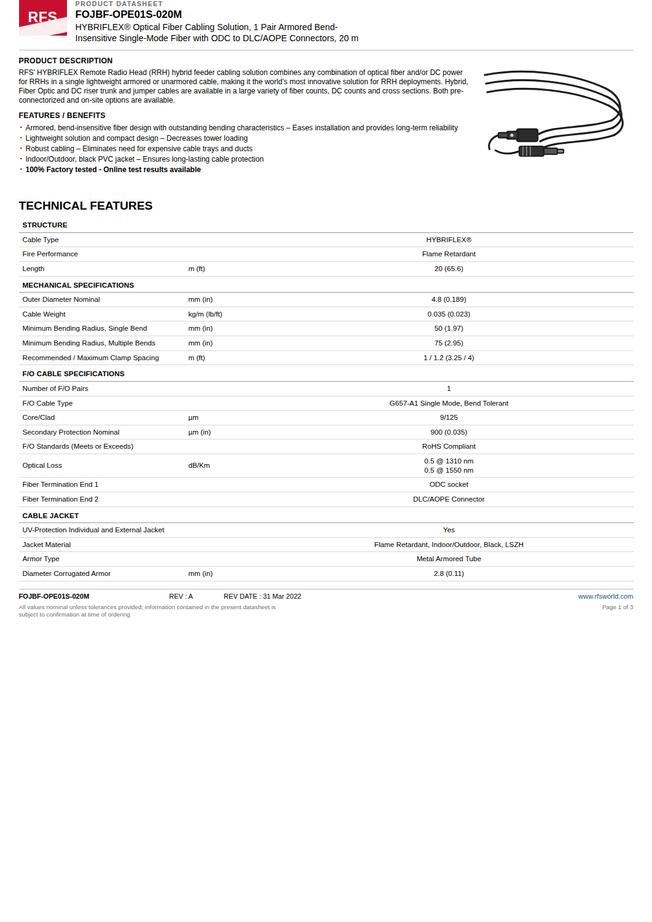RFS
PRODUCT DATASHEET
FOJBF-OPE01S-020M
HYBRIFLEX® Optical Fiber Cabling Solution, 1 Pair Armored Bend-Insensitive Single-Mode Fiber with ODC to DLC/AOPE Connectors, 20 m
PRODUCT DESCRIPTION
RFS’ HYBRIFLEX Remote Radio Head (RRH) hybrid feeder cabling solution combines any combination of optical fiber and/or DC power for RRHs in a single lightweight armored or unarmored cable, making it the world’s most innovative solution for RRH deployments. Hybrid, Fiber Optic and DC riser trunk and jumper cables are available in a large variety of fiber counts, DC counts and cross sections. Both pre-connectorized and on-site options are available.
FEATURES / BENEFITS
Armored, bend-insensitive fiber design with outstanding bending characteristics – Eases installation and provides long-term reliability
Lightweight solution and compact design – Decreases tower loading
Robust cabling – Eliminates need for expensive cable trays and ducts
Indoor/Outdoor, black PVC jacket – Ensures long-lasting cable protection
100% Factory tested - Online test results available
HYBRIFLEX armored fiber jumper with ODC and DLC/AOPE connectors
TECHNICAL FEATURES
| STRUCTURE |
| Cable Type | | HYBRIFLEX® |
| Fire Performance | | Flame Retardant |
| Length | m (ft) | 20 (65.6) |
| MECHANICAL SPECIFICATIONS |
| Outer Diameter Nominal | mm (in) | 4.8 (0.189) |
| Cable Weight | kg/m (lb/ft) | 0.035 (0.023) |
| Minimum Bending Radius, Single Bend | mm (in) | 50 (1.97) |
| Minimum Bending Radius, Multiple Bends | mm (in) | 75 (2.95) |
| Recommended / Maximum Clamp Spacing | m (ft) | 1 / 1.2 (3.25 / 4) |
| F/O CABLE SPECIFICATIONS |
| Number of F/O Pairs | | 1 |
| F/O Cable Type | | G657-A1 Single Mode, Bend Tolerant |
| Core/Clad | µm | 9/125 |
| Secondary Protection Nominal | µm (in) | 900 (0.035) |
| F/O Standards (Meets or Exceeds) | | RoHS Compliant |
| Optical Loss | dB/Km | 0.5 @ 1310 nm 0.5 @ 1550 nm |
| Fiber Termination End 1 | | ODC socket |
| Fiber Termination End 2 | | DLC/AOPE Connector |
| CABLE JACKET |
| UV-Protection Individual and External Jacket | | Yes |
| Jacket Material | | Flame Retardant, Indoor/Outdoor, Black, LSZH |
| Armor Type | | Metal Armored Tube |
| Diameter Corrugated Armor | mm (in) | 2.8 (0.11) |
FOJBF-OPE01S-020M REV : A REV DATE : 31 Mar 2022 www.rfsworld.com
All values nominal unless tolerances provided; information contained in the present datasheet is subject to confirmation at time of ordering
Page 1 of 3